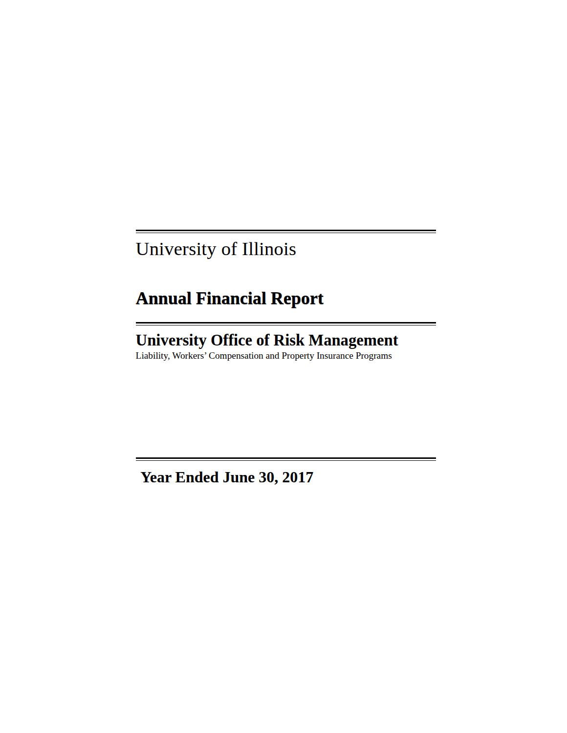University of Illinois
Annual Financial Report
University Office of Risk Management
Liability, Workers’ Compensation and Property Insurance Programs
Year Ended June 30, 2017